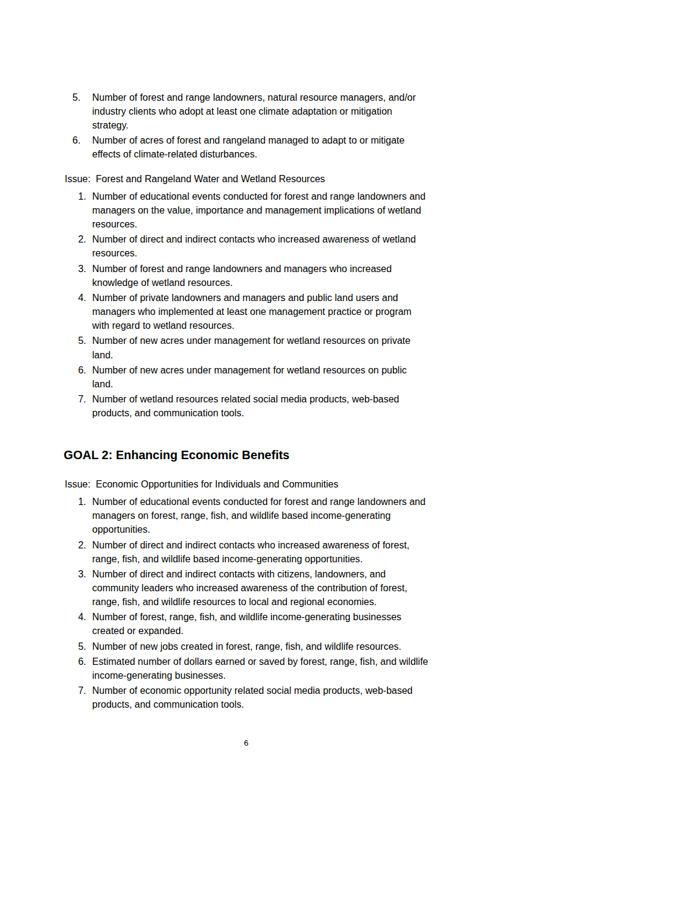Number of forest and range landowners, natural resource managers, and/or industry clients who adopt at least one climate adaptation or mitigation strategy.
Number of acres of forest and rangeland managed to adapt to or mitigate effects of climate-related disturbances.
Issue: Forest and Rangeland Water and Wetland Resources
Number of educational events conducted for forest and range landowners and managers on the value, importance and management implications of wetland resources.
Number of direct and indirect contacts who increased awareness of wetland resources.
Number of forest and range landowners and managers who increased knowledge of wetland resources.
Number of private landowners and managers and public land users and managers who implemented at least one management practice or program with regard to wetland resources.
Number of new acres under management for wetland resources on private land.
Number of new acres under management for wetland resources on public land.
Number of wetland resources related social media products, web-based products, and communication tools.
GOAL 2: Enhancing Economic Benefits
Issue: Economic Opportunities for Individuals and Communities
Number of educational events conducted for forest and range landowners and managers on forest, range, fish, and wildlife based income-generating opportunities.
Number of direct and indirect contacts who increased awareness of forest, range, fish, and wildlife based income-generating opportunities.
Number of direct and indirect contacts with citizens, landowners, and community leaders who increased awareness of the contribution of forest, range, fish, and wildlife resources to local and regional economies.
Number of forest, range, fish, and wildlife income-generating businesses created or expanded.
Number of new jobs created in forest, range, fish, and wildlife resources.
Estimated number of dollars earned or saved by forest, range, fish, and wildlife income-generating businesses.
Number of economic opportunity related social media products, web-based products, and communication tools.
6